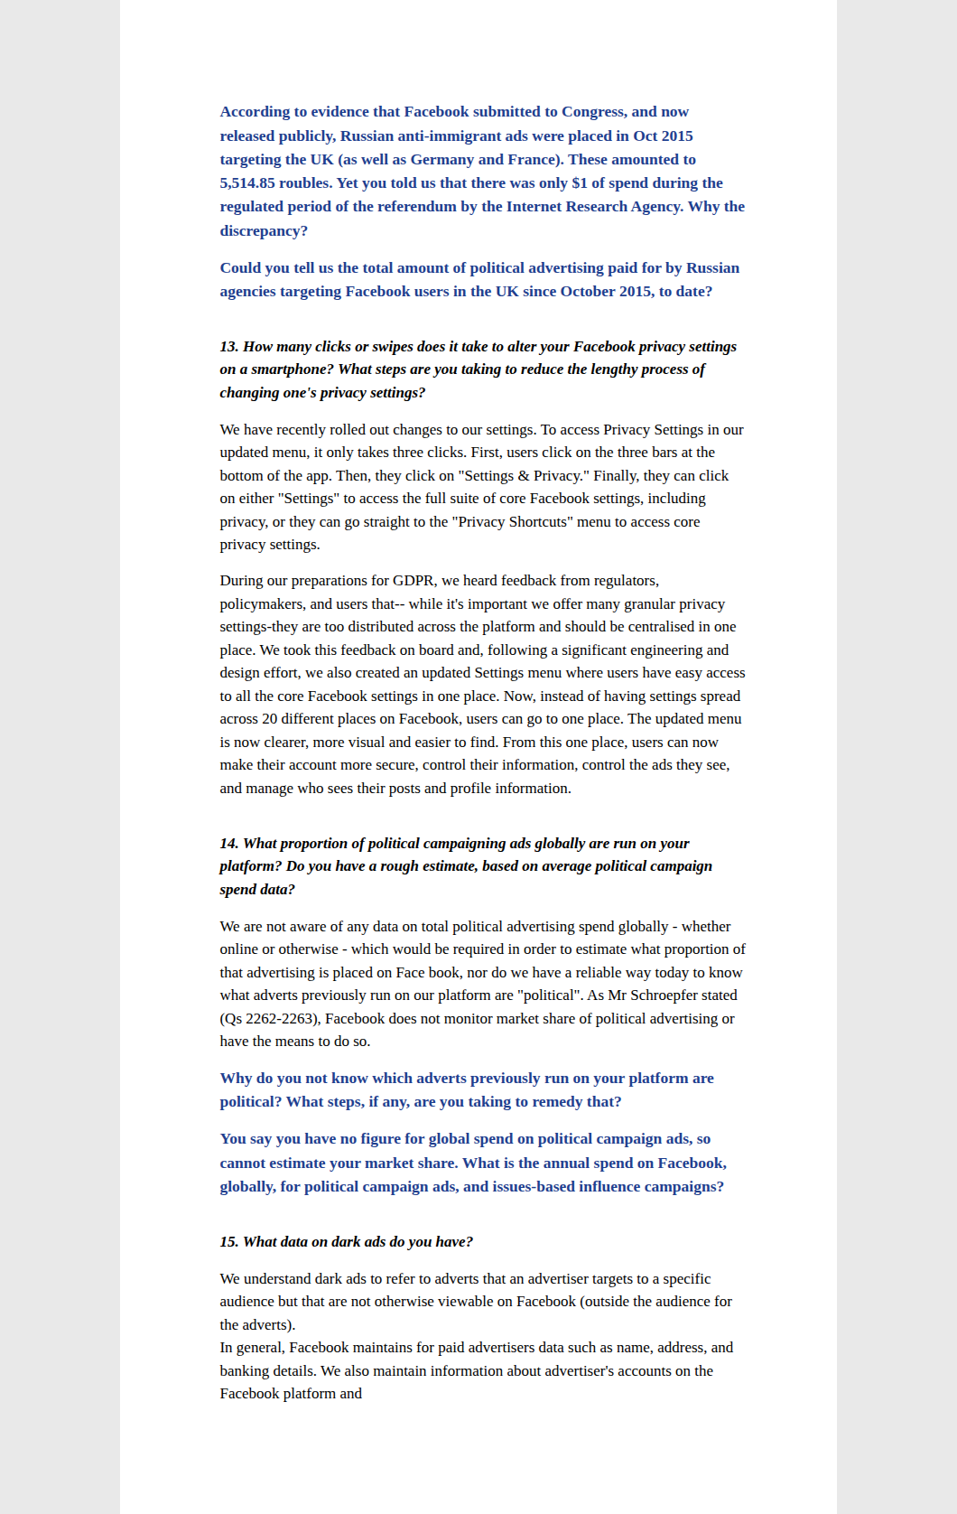According to evidence that Facebook submitted to Congress, and now released publicly, Russian anti-immigrant ads were placed in Oct 2015 targeting the UK (as well as Germany and France). These amounted to 5,514.85 roubles. Yet you told us that there was only $1 of spend during the regulated period of the referendum by the Internet Research Agency. Why the discrepancy?
Could you tell us the total amount of political advertising paid for by Russian agencies targeting Facebook users in the UK since October 2015, to date?
13. How many clicks or swipes does it take to alter your Facebook privacy settings on a smartphone? What steps are you taking to reduce the lengthy process of changing one's privacy settings?
We have recently rolled out changes to our settings. To access Privacy Settings in our updated menu, it only takes three clicks. First, users click on the three bars at the bottom of the app. Then, they click on "Settings & Privacy." Finally, they can click on either "Settings" to access the full suite of core Facebook settings, including privacy, or they can go straight to the "Privacy Shortcuts" menu to access core privacy settings.
During our preparations for GDPR, we heard feedback from regulators, policymakers, and users that-- while it's important we offer many granular privacy settings-they are too distributed across the platform and should be centralised in one place. We took this feedback on board and, following a significant engineering and design effort, we also created an updated Settings menu where users have easy access to all the core Facebook settings in one place. Now, instead of having settings spread across 20 different places on Facebook, users can go to one place. The updated menu is now clearer, more visual and easier to find. From this one place, users can now make their account more secure, control their information, control the ads they see, and manage who sees their posts and profile information.
14. What proportion of political campaigning ads globally are run on your platform? Do you have a rough estimate, based on average political campaign spend data?
We are not aware of any data on total political advertising spend globally - whether online or otherwise - which would be required in order to estimate what proportion of that advertising is placed on Face book, nor do we have a reliable way today to know what adverts previously run on our platform are "political". As Mr Schroepfer stated (Qs 2262-2263), Facebook does not monitor market share of political advertising or have the means to do so.
Why do you not know which adverts previously run on your platform are political? What steps, if any, are you taking to remedy that?
You say you have no figure for global spend on political campaign ads, so cannot estimate your market share. What is the annual spend on Facebook, globally, for political campaign ads, and issues-based influence campaigns?
15. What data on dark ads do you have?
We understand dark ads to refer to adverts that an advertiser targets to a specific audience but that are not otherwise viewable on Facebook (outside the audience for the adverts).
In general, Facebook maintains for paid advertisers data such as name, address, and banking details. We also maintain information about advertiser's accounts on the Facebook platform and